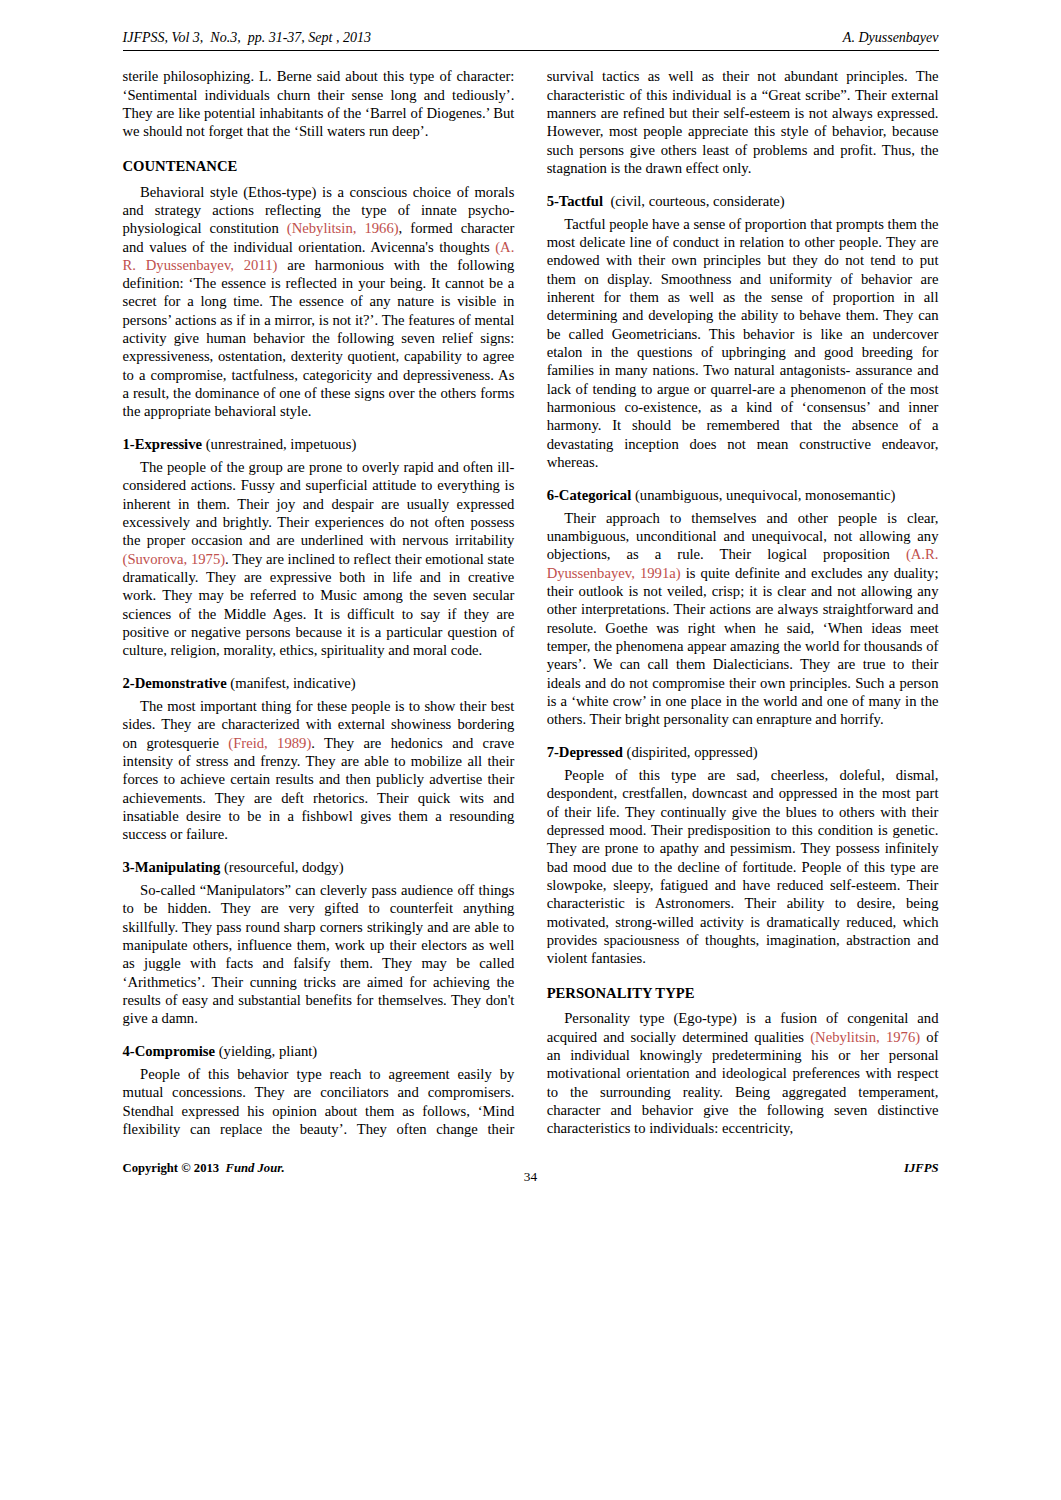IJFPSS, Vol 3, No.3, pp. 31-37, Sept , 2013 A. Dyussenbayev
sterile philosophizing. L. Berne said about this type of character: ‘Sentimental individuals churn their sense long and tediously’. They are like potential inhabitants of the ‘Barrel of Diogenes.’ But we should not forget that the ‘Still waters run deep’.
Countenance
Behavioral style (Ethos-type) is a conscious choice of morals and strategy actions reflecting the type of innate psycho-physiological constitution (Nebylitsin, 1966), formed character and values of the individual orientation. Avicenna's thoughts (A. R. Dyussenbayev, 2011) are harmonious with the following definition: ‘The essence is reflected in your being. It cannot be a secret for a long time. The essence of any nature is visible in persons’ actions as if in a mirror, is not it?’. The features of mental activity give human behavior the following seven relief signs: expressiveness, ostentation, dexterity quotient, capability to agree to a compromise, tactfulness, categoricity and depressiveness. As a result, the dominance of one of these signs over the others forms the appropriate behavioral style.
1-Expressive (unrestrained, impetuous)
The people of the group are prone to overly rapid and often ill-considered actions. Fussy and superficial attitude to everything is inherent in them. Their joy and despair are usually expressed excessively and brightly. Their experiences do not often possess the proper occasion and are underlined with nervous irritability (Suvorova, 1975). They are inclined to reflect their emotional state dramatically. They are expressive both in life and in creative work. They may be referred to Music among the seven secular sciences of the Middle Ages. It is difficult to say if they are positive or negative persons because it is a particular question of culture, religion, morality, ethics, spirituality and moral code.
2-Demonstrative (manifest, indicative)
The most important thing for these people is to show their best sides. They are characterized with external showiness bordering on grotesquerie (Freid, 1989). They are hedonics and crave intensity of stress and frenzy. They are able to mobilize all their forces to achieve certain results and then publicly advertise their achievements. They are deft rhetorics. Their quick wits and insatiable desire to be in a fishbowl gives them a resounding success or failure.
3-Manipulating (resourceful, dodgy)
So-called “Manipulators” can cleverly pass audience off things to be hidden. They are very gifted to counterfeit anything skillfully. They pass round sharp corners strikingly and are able to manipulate others, influence them, work up their electors as well as juggle with facts and falsify them. They may be called ‘Arithmetics’. Their cunning tricks are aimed for achieving the results of easy and substantial benefits for themselves. They don't give a damn.
4-Compromise (yielding, pliant)
People of this behavior type reach to agreement easily by mutual concessions. They are conciliators and compromisers. Stendhal expressed his opinion about them as follows, ‘Mind flexibility can replace the beauty’. They often change their survival tactics as well as their not abundant principles. The characteristic of this individual is a “Great scribe”. Their external manners are refined but their self-esteem is not always expressed. However, most people appreciate this style of behavior, because such persons give others least of problems and profit. Thus, the stagnation is the drawn effect only.
5-Tactful (civil, courteous, considerate)
Tactful people have a sense of proportion that prompts them the most delicate line of conduct in relation to other people. They are endowed with their own principles but they do not tend to put them on display. Smoothness and uniformity of behavior are inherent for them as well as the sense of proportion in all determining and developing the ability to behave them. They can be called Geometricians. This behavior is like an undercover etalon in the questions of upbringing and good breeding for families in many nations. Two natural antagonists- assurance and lack of tending to argue or quarrel-are a phenomenon of the most harmonious co-existence, as a kind of ‘consensus’ and inner harmony. It should be remembered that the absence of a devastating inception does not mean constructive endeavor, whereas.
6-Categorical (unambiguous, unequivocal, monosemantic)
Their approach to themselves and other people is clear, unambiguous, unconditional and unequivocal, not allowing any objections, as a rule. Their logical proposition (A.R. Dyussenbayev, 1991a) is quite definite and excludes any duality; their outlook is not veiled, crisp; it is clear and not allowing any other interpretations. Their actions are always straightforward and resolute. Goethe was right when he said, ‘When ideas meet temper, the phenomena appear amazing the world for thousands of years’. We can call them Dialecticians. They are true to their ideals and do not compromise their own principles. Such a person is a ‘white crow’ in one place in the world and one of many in the others. Their bright personality can enrapture and horrify.
7-Depressed (dispirited, oppressed)
People of this type are sad, cheerless, doleful, dismal, despondent, crestfallen, downcast and oppressed in the most part of their life. They continually give the blues to others with their depressed mood. Their predisposition to this condition is genetic. They are prone to apathy and pessimism. They possess infinitely bad mood due to the decline of fortitude. People of this type are slowpoke, sleepy, fatigued and have reduced self-esteem. Their characteristic is Astronomers. Their ability to desire, being motivated, strong-willed activity is dramatically reduced, which provides spaciousness of thoughts, imagination, abstraction and violent fantasies.
Personality Type
Personality type (Ego-type) is a fusion of congenital and acquired and socially determined qualities (Nebylitsin, 1976) of an individual knowingly predetermining his or her personal motivational orientation and ideological preferences with respect to the surrounding reality. Being aggregated temperament, character and behavior give the following seven distinctive characteristics to individuals: eccentricity,
Copyright © 2013 Fund Jour. IJFPS
34